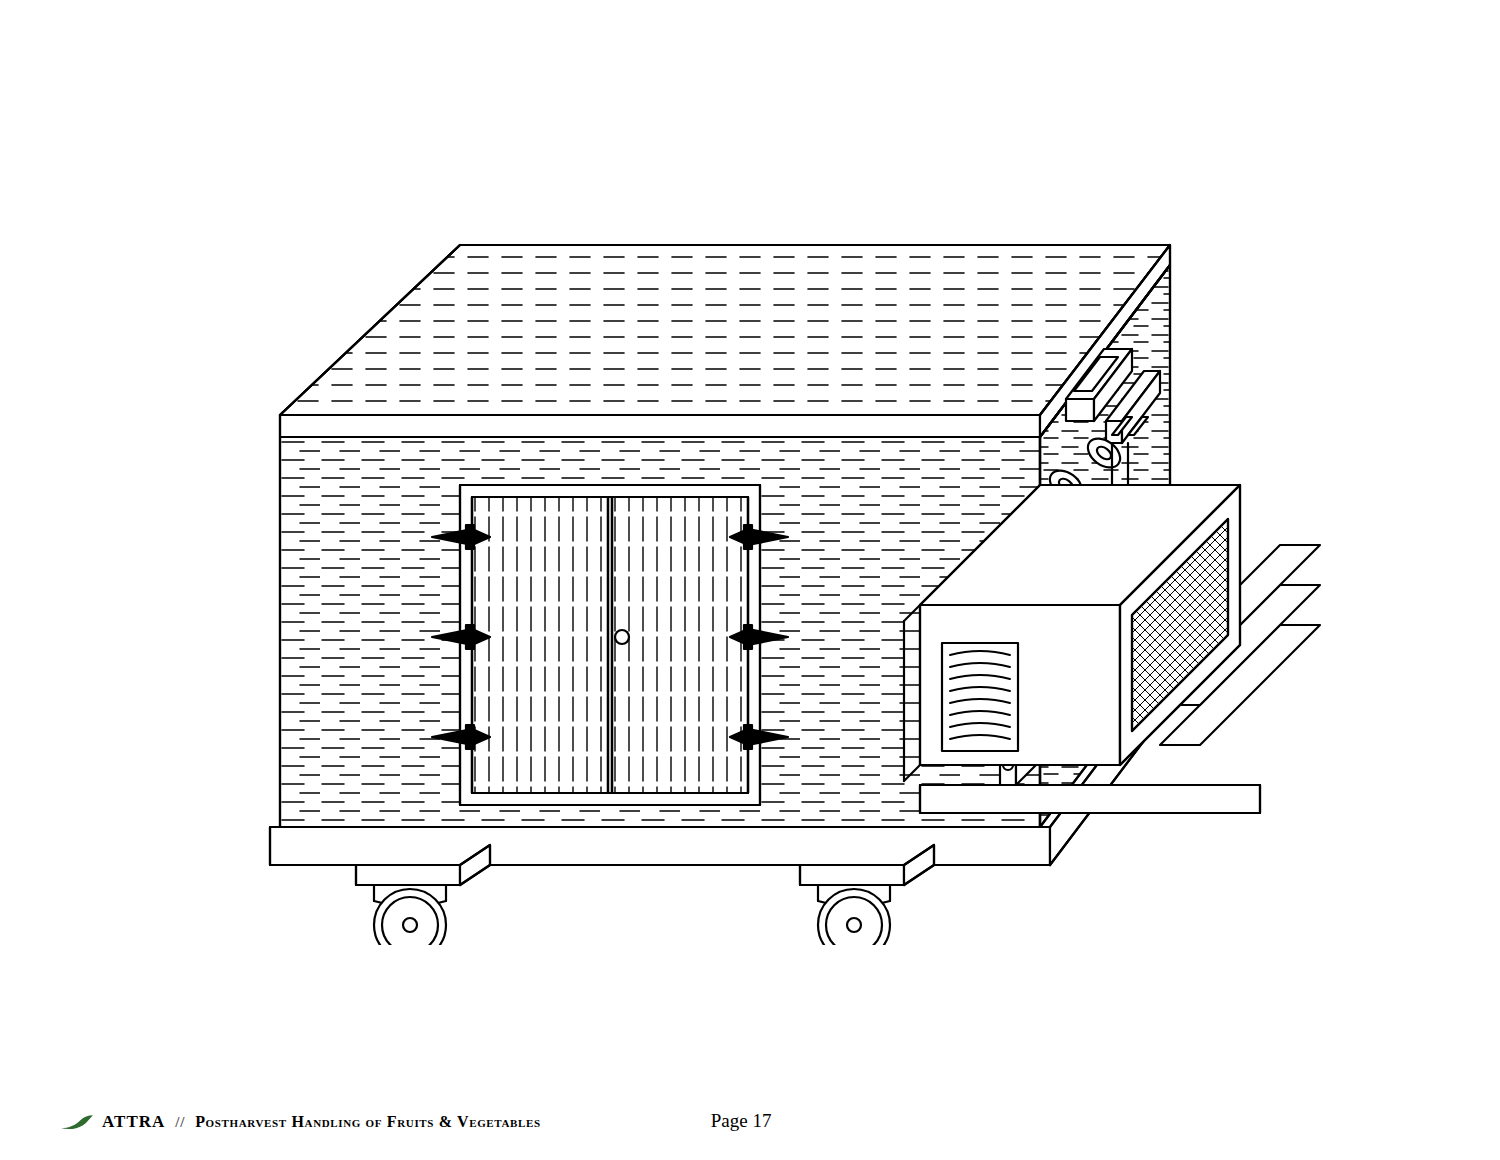ATTRA // Postharvest Handling of Fruits & Vegetables
Page 17